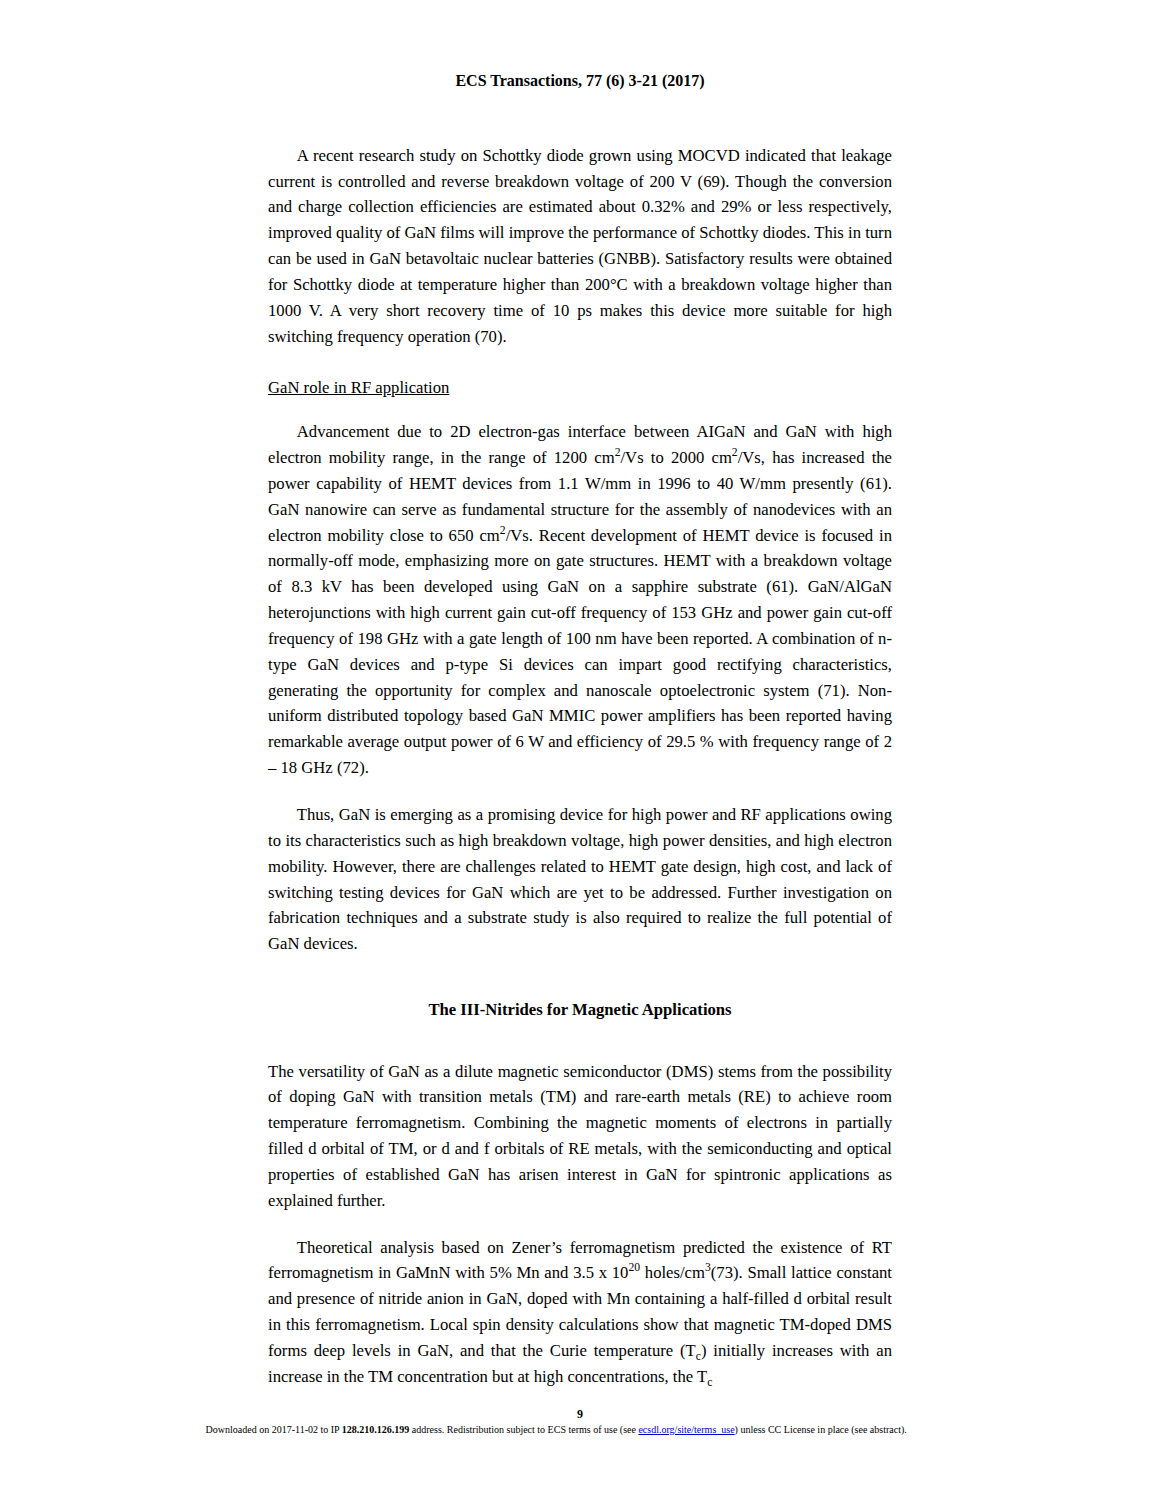ECS Transactions, 77 (6) 3-21 (2017)
A recent research study on Schottky diode grown using MOCVD indicated that leakage current is controlled and reverse breakdown voltage of 200 V (69). Though the conversion and charge collection efficiencies are estimated about 0.32% and 29% or less respectively, improved quality of GaN films will improve the performance of Schottky diodes. This in turn can be used in GaN betavoltaic nuclear batteries (GNBB). Satisfactory results were obtained for Schottky diode at temperature higher than 200°C with a breakdown voltage higher than 1000 V. A very short recovery time of 10 ps makes this device more suitable for high switching frequency operation (70).
GaN role in RF application
Advancement due to 2D electron-gas interface between AIGaN and GaN with high electron mobility range, in the range of 1200 cm2/Vs to 2000 cm2/Vs, has increased the power capability of HEMT devices from 1.1 W/mm in 1996 to 40 W/mm presently (61). GaN nanowire can serve as fundamental structure for the assembly of nanodevices with an electron mobility close to 650 cm2/Vs. Recent development of HEMT device is focused in normally-off mode, emphasizing more on gate structures. HEMT with a breakdown voltage of 8.3 kV has been developed using GaN on a sapphire substrate (61). GaN/AlGaN heterojunctions with high current gain cut-off frequency of 153 GHz and power gain cut-off frequency of 198 GHz with a gate length of 100 nm have been reported. A combination of n-type GaN devices and p-type Si devices can impart good rectifying characteristics, generating the opportunity for complex and nanoscale optoelectronic system (71). Non-uniform distributed topology based GaN MMIC power amplifiers has been reported having remarkable average output power of 6 W and efficiency of 29.5 % with frequency range of 2 – 18 GHz (72).
Thus, GaN is emerging as a promising device for high power and RF applications owing to its characteristics such as high breakdown voltage, high power densities, and high electron mobility. However, there are challenges related to HEMT gate design, high cost, and lack of switching testing devices for GaN which are yet to be addressed. Further investigation on fabrication techniques and a substrate study is also required to realize the full potential of GaN devices.
The III-Nitrides for Magnetic Applications
The versatility of GaN as a dilute magnetic semiconductor (DMS) stems from the possibility of doping GaN with transition metals (TM) and rare-earth metals (RE) to achieve room temperature ferromagnetism. Combining the magnetic moments of electrons in partially filled d orbital of TM, or d and f orbitals of RE metals, with the semiconducting and optical properties of established GaN has arisen interest in GaN for spintronic applications as explained further.
Theoretical analysis based on Zener’s ferromagnetism predicted the existence of RT ferromagnetism in GaMnN with 5% Mn and 3.5 x 1020 holes/cm3(73). Small lattice constant and presence of nitride anion in GaN, doped with Mn containing a half-filled d orbital result in this ferromagnetism. Local spin density calculations show that magnetic TM-doped DMS forms deep levels in GaN, and that the Curie temperature (Tc) initially increases with an increase in the TM concentration but at high concentrations, the Tc
9
Downloaded on 2017-11-02 to IP 128.210.126.199 address. Redistribution subject to ECS terms of use (see ecsdl.org/site/terms_use) unless CC License in place (see abstract).